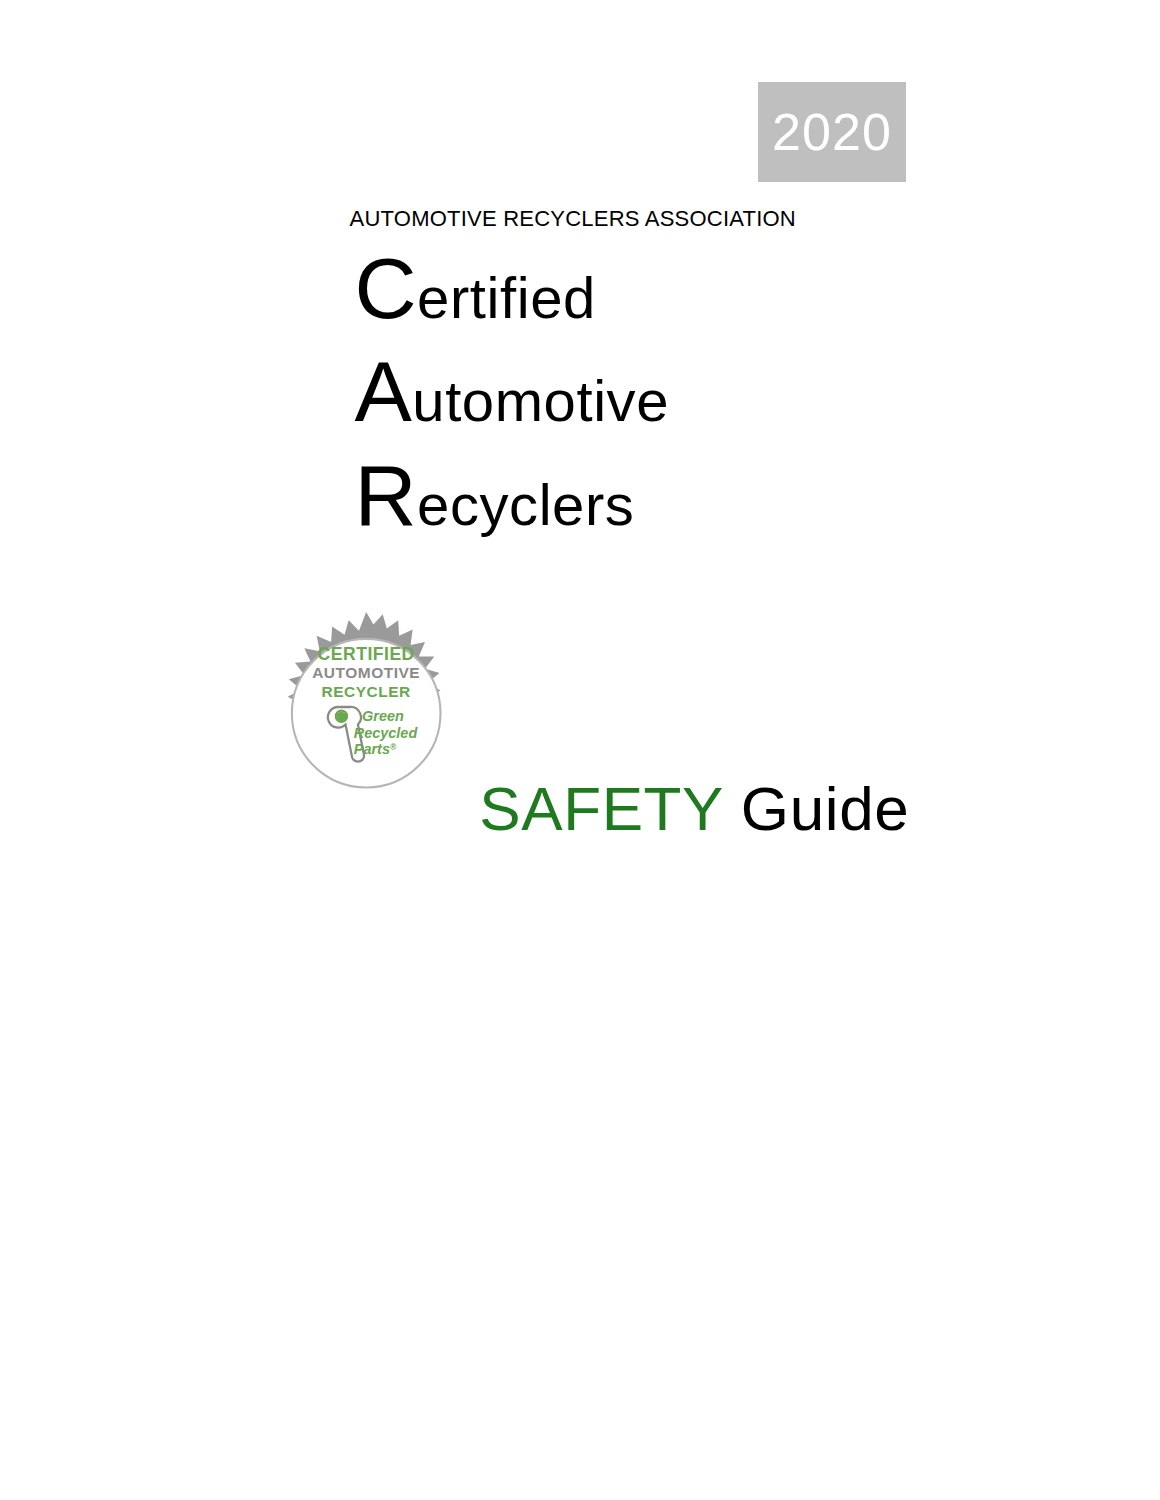2020
AUTOMOTIVE RECYCLERS ASSOCIATION
Certified
Automotive
Recyclers
CERTIFIED AUTOMOTIVE RECYCLER Green Recycled Parts®
SAFETY Guide